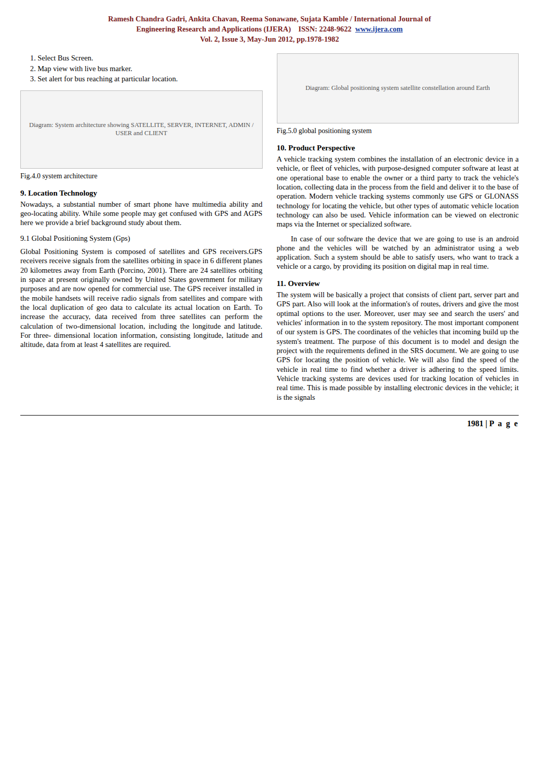Ramesh Chandra Gadri, Ankita Chavan, Reema Sonawane, Sujata Kamble / International Journal of
Engineering Research and Applications (IJERA) ISSN: 2248-9622 www.ijera.com
Vol. 2, Issue 3, May-Jun 2012, pp.1978-1982
Select Bus Screen.
Map view with live bus marker.
Set alert for bus reaching at particular location.
Diagram: System architecture showing SATELLITE, SERVER, INTERNET, ADMIN / USER and CLIENT
Fig.4.0 system architecture
9. Location Technology
Nowadays, a substantial number of smart phone have multimedia ability and geo-locating ability. While some people may get confused with GPS and AGPS here we provide a brief background study about them.
9.1 Global Positioning System (Gps)
Global Positioning System is composed of satellites and GPS receivers.GPS receivers receive signals from the satellites orbiting in space in 6 different planes 20 kilometres away from Earth (Porcino, 2001). There are 24 satellites orbiting in space at present originally owned by United States government for military purposes and are now opened for commercial use. The GPS receiver installed in the mobile handsets will receive radio signals from satellites and compare with the local duplication of geo data to calculate its actual location on Earth. To increase the accuracy, data received from three satellites can perform the calculation of two-dimensional location, including the longitude and latitude. For three- dimensional location information, consisting longitude, latitude and altitude, data from at least 4 satellites are required.
Diagram: Global positioning system satellite constellation around Earth
Fig.5.0 global positioning system
10. Product Perspective
A vehicle tracking system combines the installation of an electronic device in a vehicle, or fleet of vehicles, with purpose-designed computer software at least at one operational base to enable the owner or a third party to track the vehicle's location, collecting data in the process from the field and deliver it to the base of operation. Modern vehicle tracking systems commonly use GPS or GLONASS technology for locating the vehicle, but other types of automatic vehicle location technology can also be used. Vehicle information can be viewed on electronic maps via the Internet or specialized software.
In case of our software the device that we are going to use is an android phone and the vehicles will be watched by an administrator using a web application. Such a system should be able to satisfy users, who want to track a vehicle or a cargo, by providing its position on digital map in real time.
11. Overview
The system will be basically a project that consists of client part, server part and GPS part. Also will look at the information's of routes, drivers and give the most optimal options to the user. Moreover, user may see and search the users' and vehicles' information in to the system repository. The most important component of our system is GPS. The coordinates of the vehicles that incoming build up the system's treatment. The purpose of this document is to model and design the project with the requirements defined in the SRS document. We are going to use GPS for locating the position of vehicle. We will also find the speed of the vehicle in real time to find whether a driver is adhering to the speed limits. Vehicle tracking systems are devices used for tracking location of vehicles in real time. This is made possible by installing electronic devices in the vehicle; it is the signals
1981 | P a g e